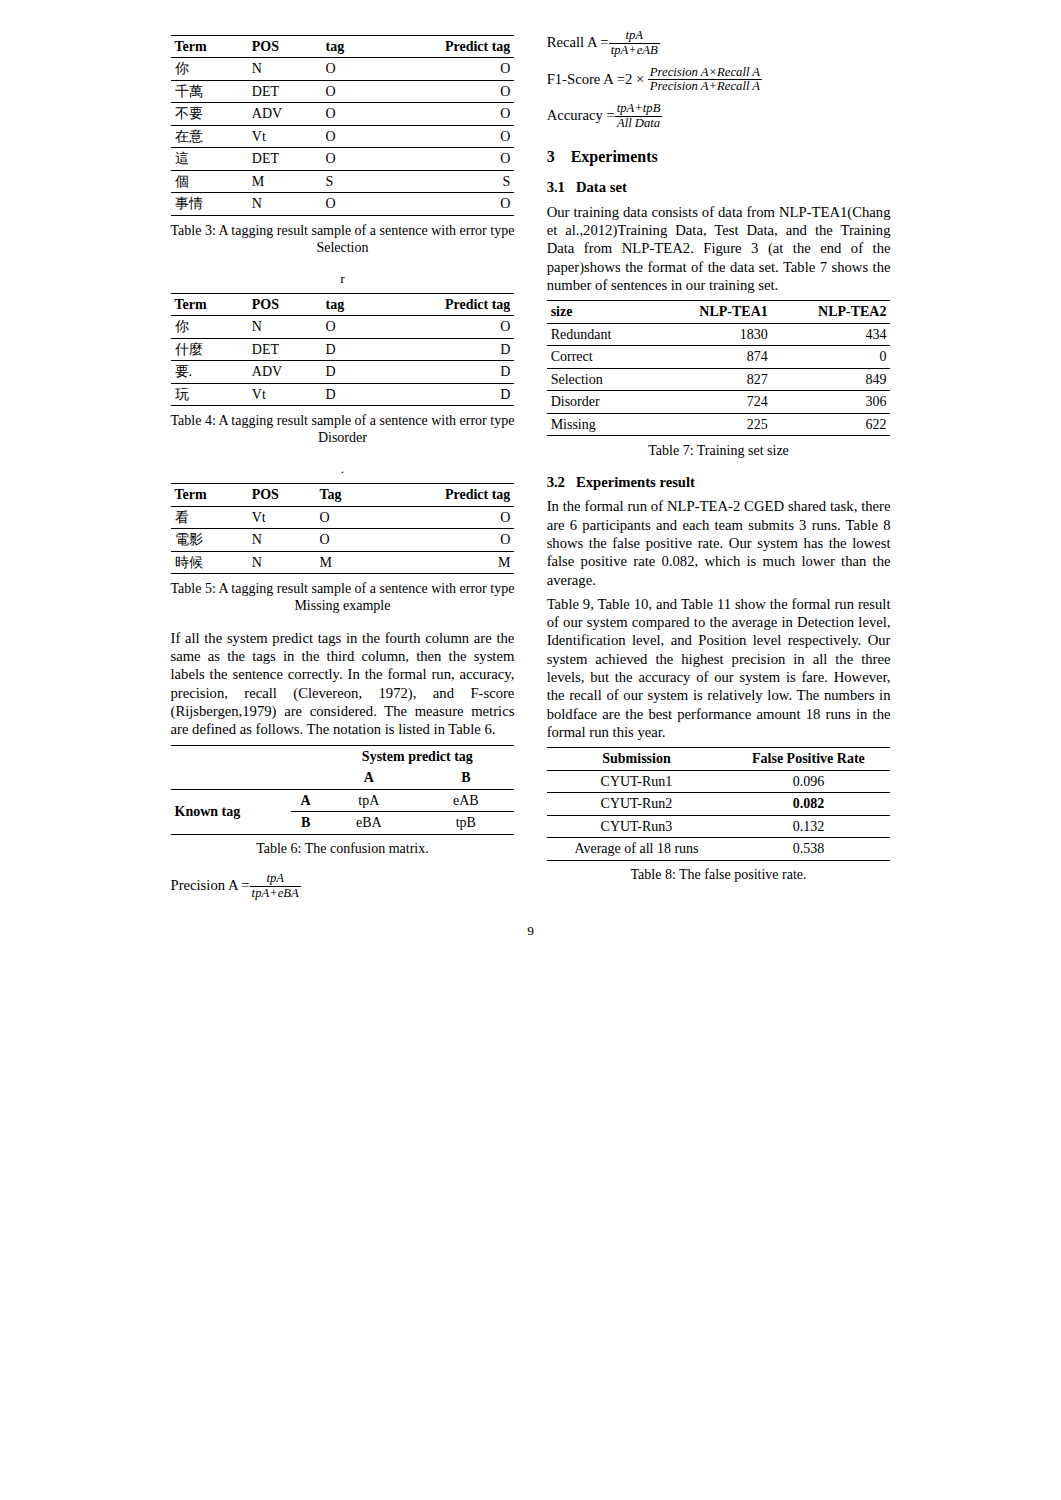| Term | POS | tag | Predict tag |
| --- | --- | --- | --- |
| 你 | N | O | O |
| 千萬 | DET | O | O |
| 不要 | ADV | O | O |
| 在意 | Vt | O | O |
| 這 | DET | O | O |
| 個 | M | S | S |
| 事情 | N | O | O |
Table 3: A tagging result sample of a sentence with error type Selection
r
| Term | POS | tag | Predict tag |
| --- | --- | --- | --- |
| 你 | N | O | O |
| 什麼 | DET | D | D |
| 要. | ADV | D | D |
| 玩 | Vt | D | D |
Table 4: A tagging result sample of a sentence with error type Disorder
.
| Term | POS | Tag | Predict tag |
| --- | --- | --- | --- |
| 看 | Vt | O | O |
| 電影 | N | O | O |
| 時候 | N | M | M |
Table 5: A tagging result sample of a sentence with error type Missing example
If all the system predict tags in the fourth column are the same as the tags in the third column, then the system labels the sentence correctly. In the formal run, accuracy, precision, recall (Clevereon, 1972), and F-score (Rijsbergen,1979) are considered. The measure metrics are defined as follows. The notation is listed in Table 6.
| | System predict tag |
| --- | --- |
| | A | B |
| Known tag | A | tpA | eAB |
| B | eBA | tpB |
Table 6: The confusion matrix.
Precision A =tpA tpA+eBA
Recall A =tpA tpA+eAB
F1-Score A =2 × Precision A×Recall A Precision A+Recall A
Accuracy =tpA+tpB All Data
3 Experiments
3.1 Data set
Our training data consists of data from NLP-TEA1(Chang et al.,2012)Training Data, Test Data, and the Training Data from NLP-TEA2. Figure 3 (at the end of the paper)shows the format of the data set. Table 7 shows the number of sentences in our training set.
| size | NLP-TEA1 | NLP-TEA2 |
| --- | --- | --- |
| Redundant | 1830 | 434 |
| Correct | 874 | 0 |
| Selection | 827 | 849 |
| Disorder | 724 | 306 |
| Missing | 225 | 622 |
Table 7: Training set size
3.2 Experiments result
In the formal run of NLP-TEA-2 CGED shared task, there are 6 participants and each team submits 3 runs. Table 8 shows the false positive rate. Our system has the lowest false positive rate 0.082, which is much lower than the average.
Table 9, Table 10, and Table 11 show the formal run result of our system compared to the average in Detection level, Identification level, and Position level respectively. Our system achieved the highest precision in all the three levels, but the accuracy of our system is fare. However, the recall of our system is relatively low. The numbers in boldface are the best performance amount 18 runs in the formal run this year.
| Submission | False Positive Rate |
| --- | --- |
| CYUT-Run1 | 0.096 |
| CYUT-Run2 | 0.082 |
| CYUT-Run3 | 0.132 |
| Average of all 18 runs | 0.538 |
Table 8: The false positive rate.
9